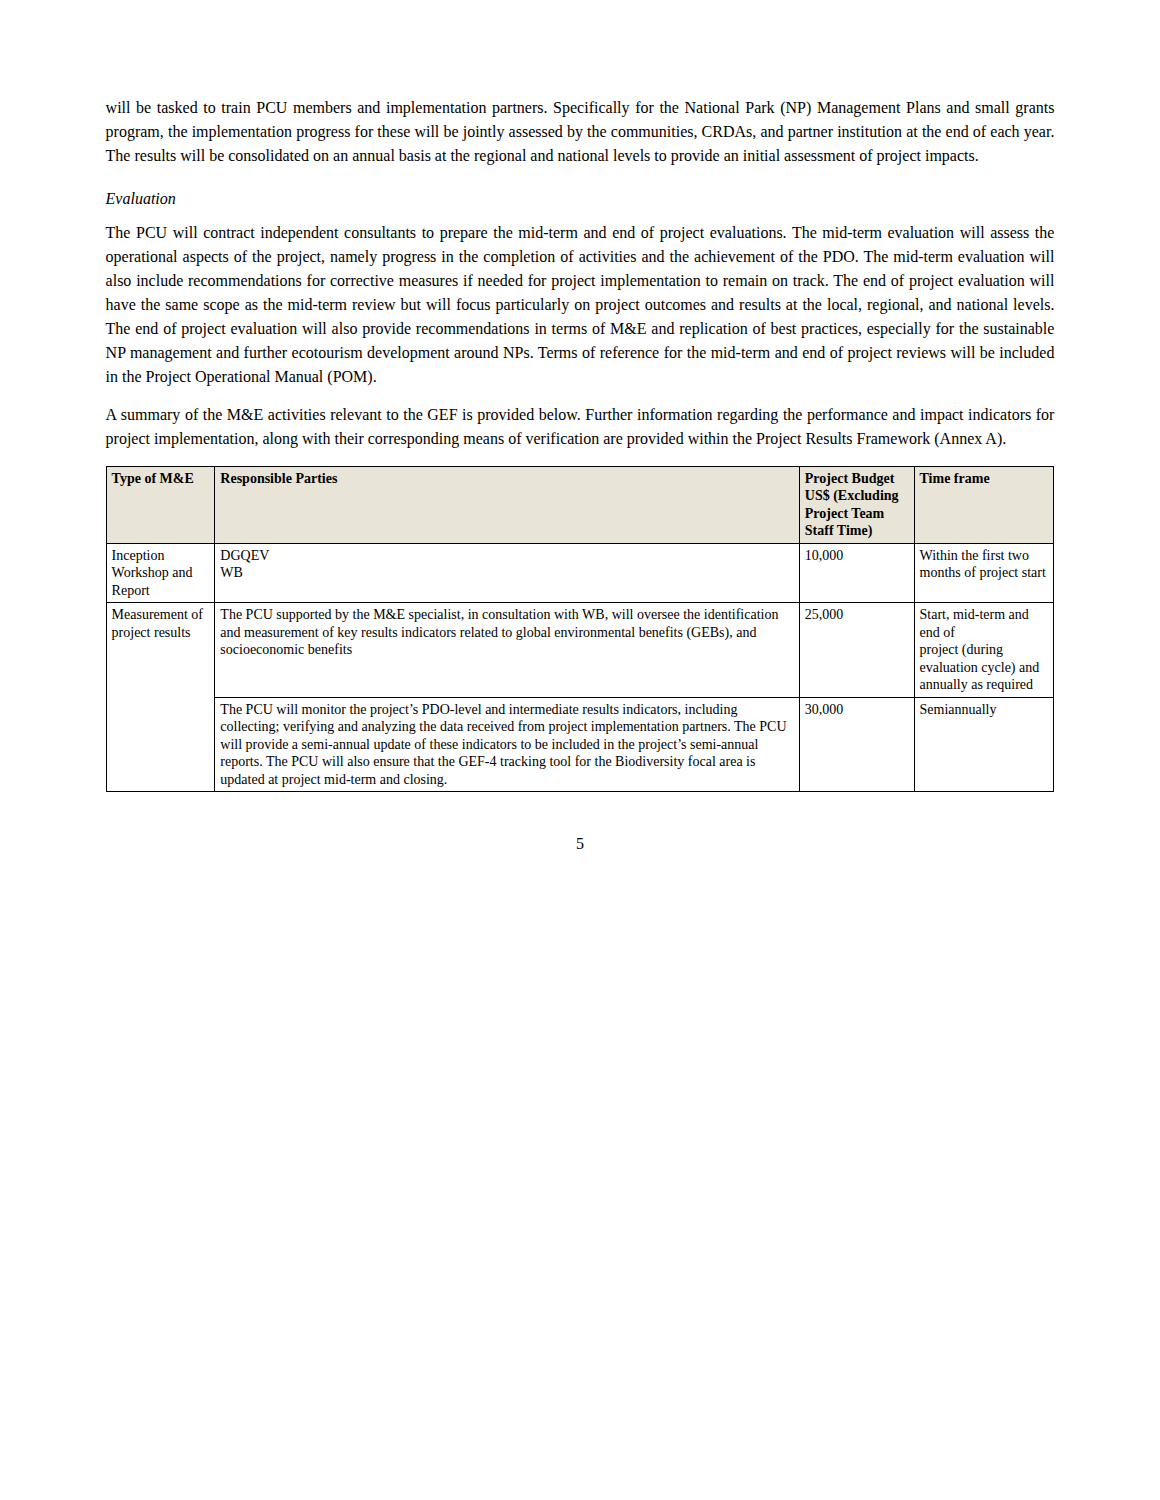will be tasked to train PCU members and implementation partners. Specifically for the National Park (NP) Management Plans and small grants program, the implementation progress for these will be jointly assessed by the communities, CRDAs, and partner institution at the end of each year. The results will be consolidated on an annual basis at the regional and national levels to provide an initial assessment of project impacts.
Evaluation
The PCU will contract independent consultants to prepare the mid-term and end of project evaluations. The mid-term evaluation will assess the operational aspects of the project, namely progress in the completion of activities and the achievement of the PDO. The mid-term evaluation will also include recommendations for corrective measures if needed for project implementation to remain on track. The end of project evaluation will have the same scope as the mid-term review but will focus particularly on project outcomes and results at the local, regional, and national levels. The end of project evaluation will also provide recommendations in terms of M&E and replication of best practices, especially for the sustainable NP management and further ecotourism development around NPs. Terms of reference for the mid-term and end of project reviews will be included in the Project Operational Manual (POM).
A summary of the M&E activities relevant to the GEF is provided below. Further information regarding the performance and impact indicators for project implementation, along with their corresponding means of verification are provided within the Project Results Framework (Annex A).
| Type of M&E | Responsible Parties | Project Budget US$ (Excluding Project Team Staff Time) | Time frame |
| --- | --- | --- | --- |
| Inception Workshop and Report | DGQEV WB | 10,000 | Within the first two months of project start |
| Measurement of project results | The PCU supported by the M&E specialist, in consultation with WB, will oversee the identification and measurement of key results indicators related to global environmental benefits (GEBs), and socioeconomic benefits | 25,000 | Start, mid-term and end of project (during evaluation cycle) and annually as required |
| The PCU will monitor the project’s PDO-level and intermediate results indicators, including collecting; verifying and analyzing the data received from project implementation partners. The PCU will provide a semi-annual update of these indicators to be included in the project’s semi-annual reports. The PCU will also ensure that the GEF-4 tracking tool for the Biodiversity focal area is updated at project mid-term and closing. | 30,000 | Semiannually |
5